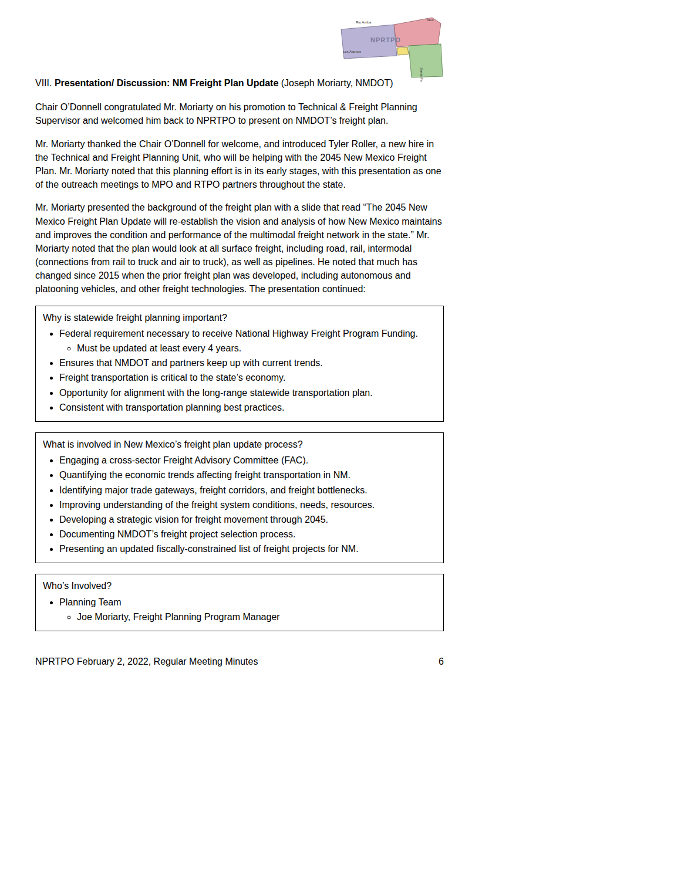Rio Arriba Taos Los Alamos Santa Fe NPRTPO
VIII. Presentation/ Discussion: NM Freight Plan Update (Joseph Moriarty, NMDOT)
Chair O’Donnell congratulated Mr. Moriarty on his promotion to Technical & Freight Planning Supervisor and welcomed him back to NPRTPO to present on NMDOT’s freight plan.
Mr. Moriarty thanked the Chair O’Donnell for welcome, and introduced Tyler Roller, a new hire in the Technical and Freight Planning Unit, who will be helping with the 2045 New Mexico Freight Plan. Mr. Moriarty noted that this planning effort is in its early stages, with this presentation as one of the outreach meetings to MPO and RTPO partners throughout the state.
Mr. Moriarty presented the background of the freight plan with a slide that read “The 2045 New Mexico Freight Plan Update will re-establish the vision and analysis of how New Mexico maintains and improves the condition and performance of the multimodal freight network in the state.” Mr. Moriarty noted that the plan would look at all surface freight, including road, rail, intermodal (connections from rail to truck and air to truck), as well as pipelines. He noted that much has changed since 2015 when the prior freight plan was developed, including autonomous and platooning vehicles, and other freight technologies. The presentation continued:
Why is statewide freight planning important?
Federal requirement necessary to receive National Highway Freight Program Funding.
Must be updated at least every 4 years.
Ensures that NMDOT and partners keep up with current trends.
Freight transportation is critical to the state’s economy.
Opportunity for alignment with the long-range statewide transportation plan.
Consistent with transportation planning best practices.
What is involved in New Mexico’s freight plan update process?
Engaging a cross-sector Freight Advisory Committee (FAC).
Quantifying the economic trends affecting freight transportation in NM.
Identifying major trade gateways, freight corridors, and freight bottlenecks.
Improving understanding of the freight system conditions, needs, resources.
Developing a strategic vision for freight movement through 2045.
Documenting NMDOT’s freight project selection process.
Presenting an updated fiscally-constrained list of freight projects for NM.
Who’s Involved?
Planning Team
Joe Moriarty, Freight Planning Program Manager
NPRTPO February 2, 2022, Regular Meeting Minutes 6